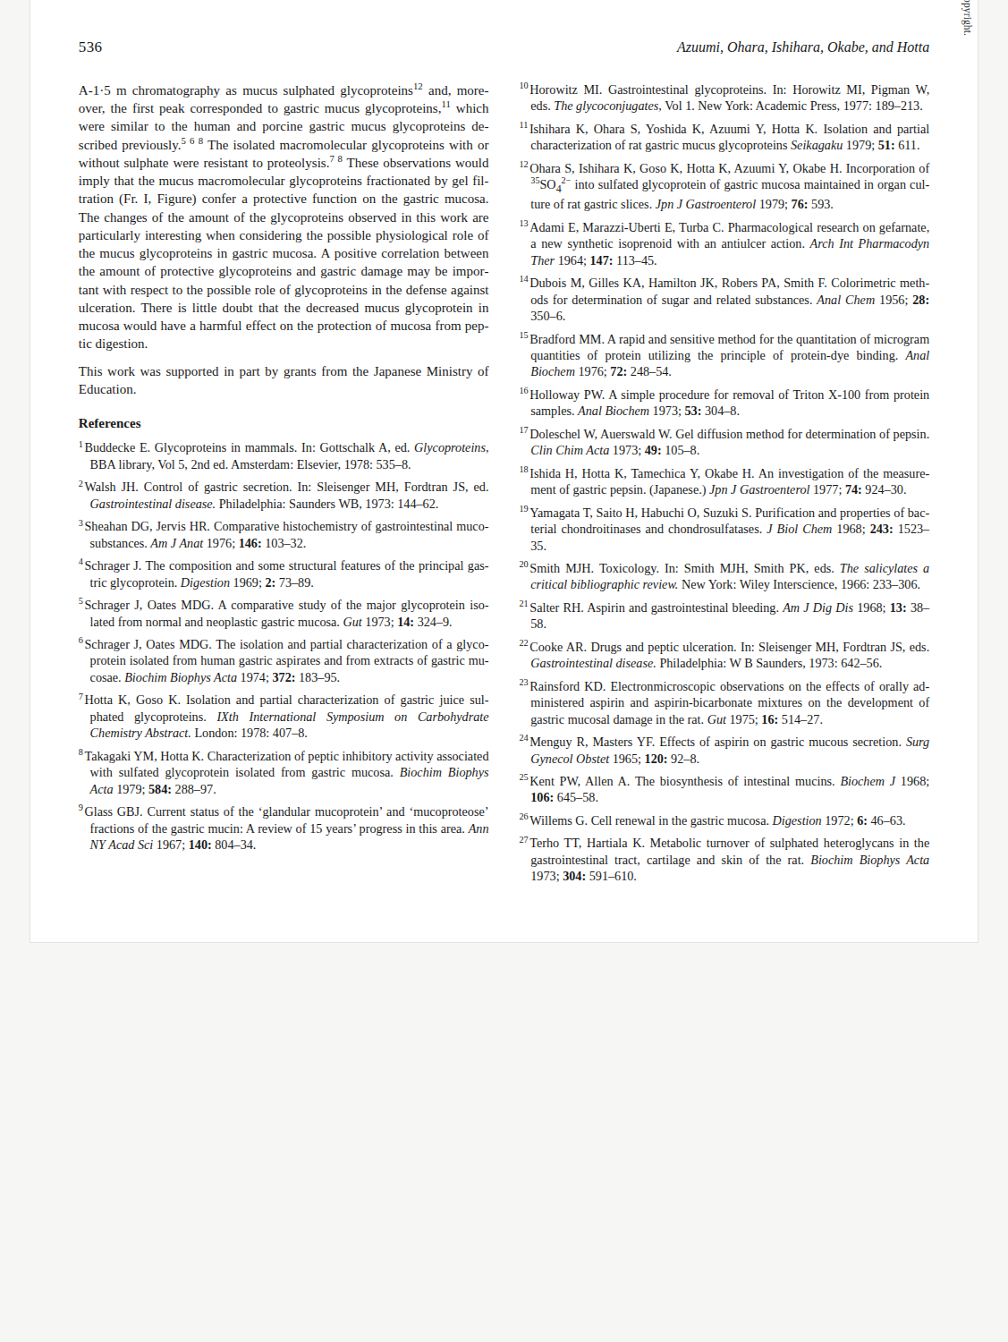Gut: first published as 10.1136/gut.21.6.533 on 1 June 1980. Downloaded from http://gut.bmj.com/ on June 28, 2022 by guest. Protected by copyright.
536
Azuumi, Ohara, Ishihara, Okabe, and Hotta
A-1·5 m chromatography as mucus sulphated glycoproteins12 and, moreover, the first peak corresponded to gastric mucus glycoproteins,11 which were similar to the human and porcine gastric mucus glycoproteins described previously.5 6 8 The isolated macromolecular glycoproteins with or without sulphate were resistant to proteolysis.7 8 These observations would imply that the mucus macromolecular glycoproteins fractionated by gel filtration (Fr. I, Figure) confer a protective function on the gastric mucosa. The changes of the amount of the glycoproteins observed in this work are particularly interesting when considering the possible physiological role of the mucus glycoproteins in gastric mucosa. A positive correlation between the amount of protective glycoproteins and gastric damage may be important with respect to the possible role of glycoproteins in the defense against ulceration. There is little doubt that the decreased mucus glycoprotein in mucosa would have a harmful effect on the protection of mucosa from peptic digestion.
This work was supported in part by grants from the Japanese Ministry of Education.
References
Buddecke E. Glycoproteins in mammals. In: Gottschalk A, ed. Glycoproteins, BBA library, Vol 5, 2nd ed. Amsterdam: Elsevier, 1978: 535–8.
Walsh JH. Control of gastric secretion. In: Sleisenger MH, Fordtran JS, ed. Gastrointestinal disease. Philadelphia: Saunders WB, 1973: 144–62.
Sheahan DG, Jervis HR. Comparative histochemistry of gastrointestinal mucosubstances. Am J Anat 1976; 146: 103–32.
Schrager J. The composition and some structural features of the principal gastric glycoprotein. Digestion 1969; 2: 73–89.
Schrager J, Oates MDG. A comparative study of the major glycoprotein isolated from normal and neoplastic gastric mucosa. Gut 1973; 14: 324–9.
Schrager J, Oates MDG. The isolation and partial characterization of a glycoprotein isolated from human gastric aspirates and from extracts of gastric mucosae. Biochim Biophys Acta 1974; 372: 183–95.
Hotta K, Goso K. Isolation and partial characterization of gastric juice sulphated glycoproteins. IXth International Symposium on Carbohydrate Chemistry Abstract. London: 1978: 407–8.
Takagaki YM, Hotta K. Characterization of peptic inhibitory activity associated with sulfated glycoprotein isolated from gastric mucosa. Biochim Biophys Acta 1979; 584: 288–97.
Glass GBJ. Current status of the ‘glandular mucoprotein’ and ‘mucoproteose’ fractions of the gastric mucin: A review of 15 years’ progress in this area. Ann NY Acad Sci 1967; 140: 804–34.
Horowitz MI. Gastrointestinal glycoproteins. In: Horowitz MI, Pigman W, eds. The glycoconjugates, Vol 1. New York: Academic Press, 1977: 189–213.
Ishihara K, Ohara S, Yoshida K, Azuumi Y, Hotta K. Isolation and partial characterization of rat gastric mucus glycoproteins Seikagaku 1979; 51: 611.
Ohara S, Ishihara K, Goso K, Hotta K, Azuumi Y, Okabe H. Incorporation of 35SO42− into sulfated glycoprotein of gastric mucosa maintained in organ culture of rat gastric slices. Jpn J Gastroenterol 1979; 76: 593.
Adami E, Marazzi-Uberti E, Turba C. Pharmacological research on gefarnate, a new synthetic isoprenoid with an antiulcer action. Arch Int Pharmacodyn Ther 1964; 147: 113–45.
Dubois M, Gilles KA, Hamilton JK, Robers PA, Smith F. Colorimetric methods for determination of sugar and related substances. Anal Chem 1956; 28: 350–6.
Bradford MM. A rapid and sensitive method for the quantitation of microgram quantities of protein utilizing the principle of protein-dye binding. Anal Biochem 1976; 72: 248–54.
Holloway PW. A simple procedure for removal of Triton X-100 from protein samples. Anal Biochem 1973; 53: 304–8.
Doleschel W, Auerswald W. Gel diffusion method for determination of pepsin. Clin Chim Acta 1973; 49: 105–8.
Ishida H, Hotta K, Tamechica Y, Okabe H. An investigation of the measurement of gastric pepsin. (Japanese.) Jpn J Gastroenterol 1977; 74: 924–30.
Yamagata T, Saito H, Habuchi O, Suzuki S. Purification and properties of bacterial chondroitinases and chondrosulfatases. J Biol Chem 1968; 243: 1523–35.
Smith MJH. Toxicology. In: Smith MJH, Smith PK, eds. The salicylates a critical bibliographic review. New York: Wiley Interscience, 1966: 233–306.
Salter RH. Aspirin and gastrointestinal bleeding. Am J Dig Dis 1968; 13: 38–58.
Cooke AR. Drugs and peptic ulceration. In: Sleisenger MH, Fordtran JS, eds. Gastrointestinal disease. Philadelphia: W B Saunders, 1973: 642–56.
Rainsford KD. Electronmicroscopic observations on the effects of orally administered aspirin and aspirin-bicarbonate mixtures on the development of gastric mucosal damage in the rat. Gut 1975; 16: 514–27.
Menguy R, Masters YF. Effects of aspirin on gastric mucous secretion. Surg Gynecol Obstet 1965; 120: 92–8.
Kent PW, Allen A. The biosynthesis of intestinal mucins. Biochem J 1968; 106: 645–58.
Willems G. Cell renewal in the gastric mucosa. Digestion 1972; 6: 46–63.
Terho TT, Hartiala K. Metabolic turnover of sulphated heteroglycans in the gastrointestinal tract, cartilage and skin of the rat. Biochim Biophys Acta 1973; 304: 591–610.